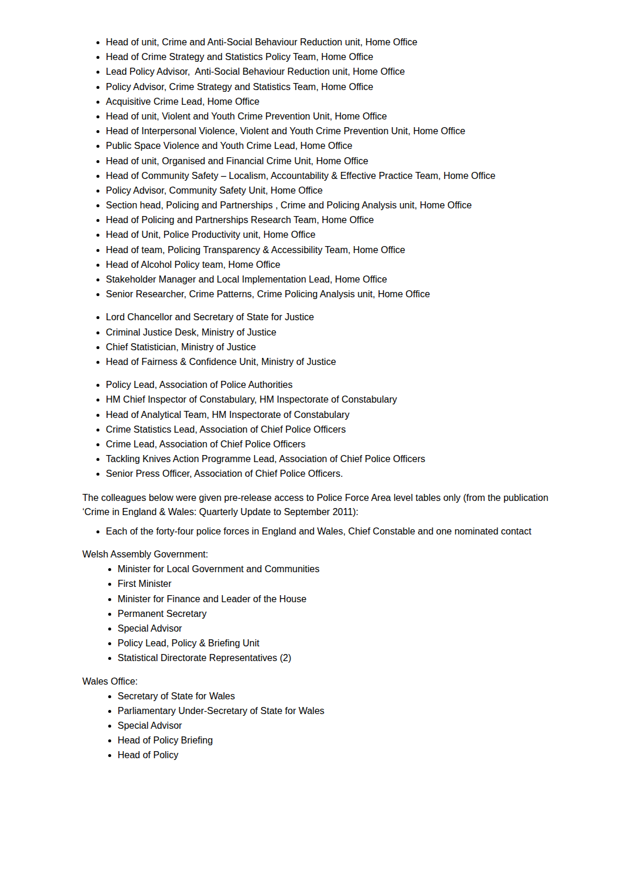Head of unit, Crime and Anti-Social Behaviour Reduction unit, Home Office
Head of Crime Strategy and Statistics Policy Team, Home Office
Lead Policy Advisor, Anti-Social Behaviour Reduction unit, Home Office
Policy Advisor, Crime Strategy and Statistics Team, Home Office
Acquisitive Crime Lead, Home Office
Head of unit, Violent and Youth Crime Prevention Unit, Home Office
Head of Interpersonal Violence, Violent and Youth Crime Prevention Unit, Home Office
Public Space Violence and Youth Crime Lead, Home Office
Head of unit, Organised and Financial Crime Unit, Home Office
Head of Community Safety – Localism, Accountability & Effective Practice Team, Home Office
Policy Advisor, Community Safety Unit, Home Office
Section head, Policing and Partnerships , Crime and Policing Analysis unit, Home Office
Head of Policing and Partnerships Research Team, Home Office
Head of Unit, Police Productivity unit, Home Office
Head of team, Policing Transparency & Accessibility Team, Home Office
Head of Alcohol Policy team, Home Office
Stakeholder Manager and Local Implementation Lead, Home Office
Senior Researcher, Crime Patterns, Crime Policing Analysis unit, Home Office
Lord Chancellor and Secretary of State for Justice
Criminal Justice Desk, Ministry of Justice
Chief Statistician, Ministry of Justice
Head of Fairness & Confidence Unit, Ministry of Justice
Policy Lead, Association of Police Authorities
HM Chief Inspector of Constabulary, HM Inspectorate of Constabulary
Head of Analytical Team, HM Inspectorate of Constabulary
Crime Statistics Lead, Association of Chief Police Officers
Crime Lead, Association of Chief Police Officers
Tackling Knives Action Programme Lead, Association of Chief Police Officers
Senior Press Officer, Association of Chief Police Officers.
The colleagues below were given pre-release access to Police Force Area level tables only (from the publication ‘Crime in England & Wales: Quarterly Update to September 2011):
Each of the forty-four police forces in England and Wales, Chief Constable and one nominated contact
Welsh Assembly Government:
Minister for Local Government and Communities
First Minister
Minister for Finance and Leader of the House
Permanent Secretary
Special Advisor
Policy Lead, Policy & Briefing Unit
Statistical Directorate Representatives (2)
Wales Office:
Secretary of State for Wales
Parliamentary Under-Secretary of State for Wales
Special Advisor
Head of Policy Briefing
Head of Policy